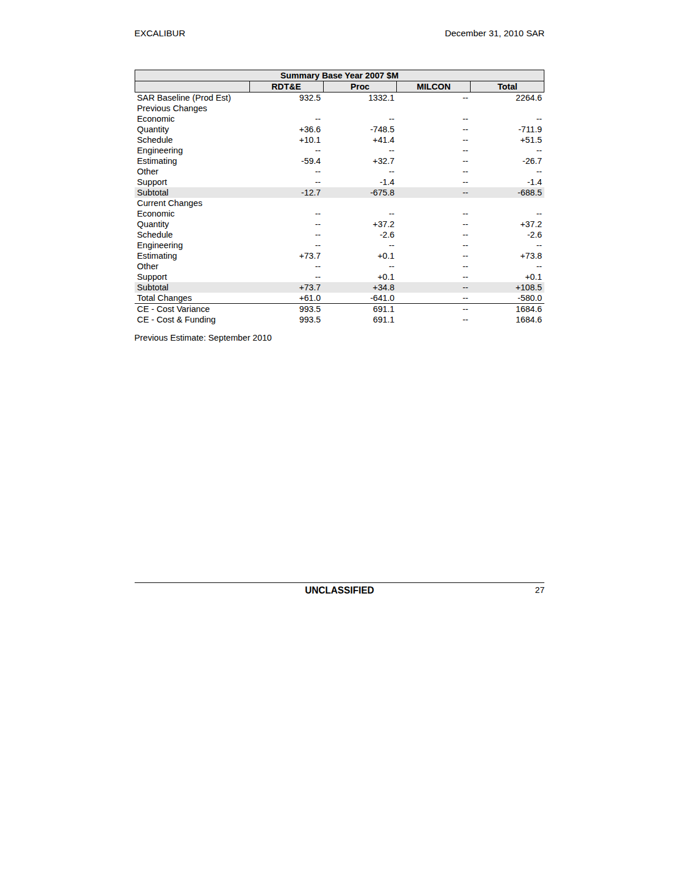EXCALIBUR
December 31, 2010 SAR
| Summary Base Year 2007 $M |
| --- |
| | RDT&E | Proc | MILCON | Total |
| SAR Baseline (Prod Est) | 932.5 | 1332.1 | -- | 2264.6 |
| Previous Changes | | | | |
| Economic | -- | -- | -- | -- |
| Quantity | +36.6 | -748.5 | -- | -711.9 |
| Schedule | +10.1 | +41.4 | -- | +51.5 |
| Engineering | -- | -- | -- | -- |
| Estimating | -59.4 | +32.7 | -- | -26.7 |
| Other | -- | -- | -- | -- |
| Support | -- | -1.4 | -- | -1.4 |
| Subtotal | -12.7 | -675.8 | -- | -688.5 |
| Current Changes | | | | |
| Economic | -- | -- | -- | -- |
| Quantity | -- | +37.2 | -- | +37.2 |
| Schedule | -- | -2.6 | -- | -2.6 |
| Engineering | -- | -- | -- | -- |
| Estimating | +73.7 | +0.1 | -- | +73.8 |
| Other | -- | -- | -- | -- |
| Support | -- | +0.1 | -- | +0.1 |
| Subtotal | +73.7 | +34.8 | -- | +108.5 |
| Total Changes | +61.0 | -641.0 | -- | -580.0 |
| CE - Cost Variance | 993.5 | 691.1 | -- | 1684.6 |
| CE - Cost & Funding | 993.5 | 691.1 | -- | 1684.6 |
Previous Estimate: September 2010
UNCLASSIFIED 27